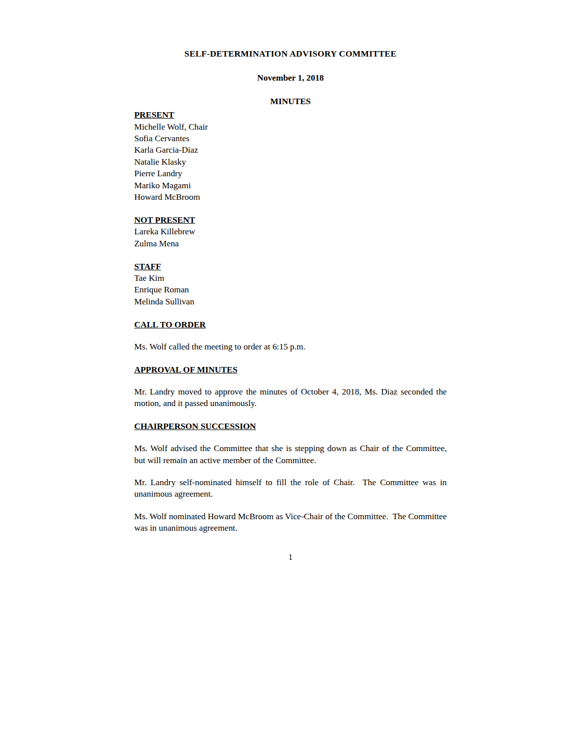SELF-DETERMINATION ADVISORY COMMITTEE
November 1, 2018
MINUTES
PRESENT
Michelle Wolf, Chair
Sofia Cervantes
Karla Garcia-Diaz
Natalie Klasky
Pierre Landry
Mariko Magami
Howard McBroom
NOT PRESENT
Lareka Killebrew
Zulma Mena
STAFF
Tae Kim
Enrique Roman
Melinda Sullivan
CALL TO ORDER
Ms. Wolf called the meeting to order at 6:15 p.m.
APPROVAL OF MINUTES
Mr. Landry moved to approve the minutes of October 4, 2018, Ms. Diaz seconded the motion, and it passed unanimously.
CHAIRPERSON SUCCESSION
Ms. Wolf advised the Committee that she is stepping down as Chair of the Committee, but will remain an active member of the Committee.
Mr. Landry self-nominated himself to fill the role of Chair. The Committee was in unanimous agreement.
Ms. Wolf nominated Howard McBroom as Vice-Chair of the Committee. The Committee was in unanimous agreement.
1